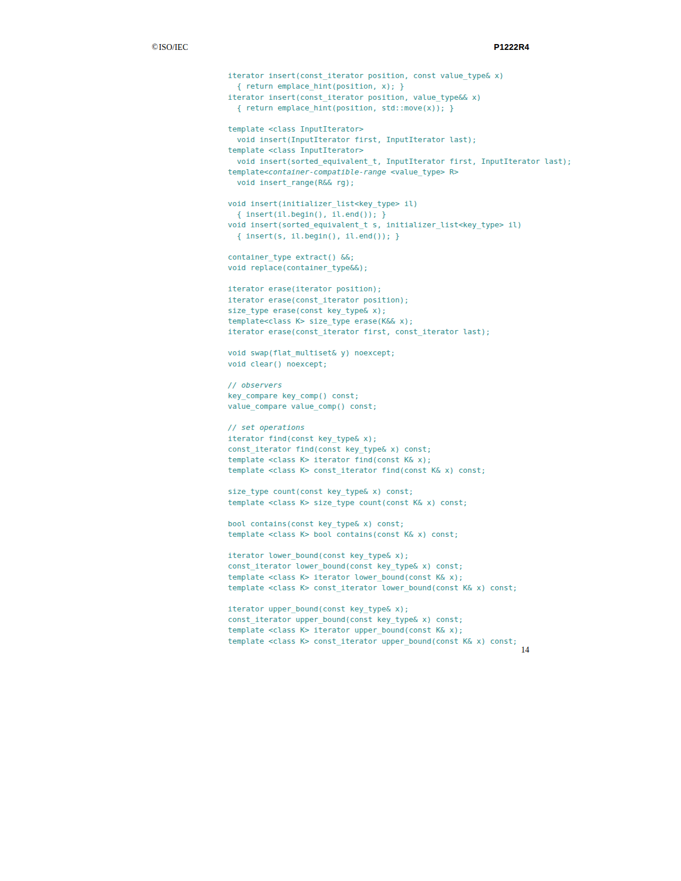© ISO/IEC
P1222R4
iterator insert(const_iterator position, const value_type& x)
  { return emplace_hint(position, x); }
iterator insert(const_iterator position, value_type&& x)
  { return emplace_hint(position, std::move(x)); }

template <class InputIterator>
  void insert(InputIterator first, InputIterator last);
template <class InputIterator>
  void insert(sorted_equivalent_t, InputIterator first, InputIterator last);
template<container-compatible-range <value_type> R>
  void insert_range(R&& rg);

void insert(initializer_list<key_type> il)
  { insert(il.begin(), il.end()); }
void insert(sorted_equivalent_t s, initializer_list<key_type> il)
  { insert(s, il.begin(), il.end()); }

container_type extract() &&;
void replace(container_type&&);

iterator erase(iterator position);
iterator erase(const_iterator position);
size_type erase(const key_type& x);
template<class K> size_type erase(K&& x);
iterator erase(const_iterator first, const_iterator last);

void swap(flat_multiset& y) noexcept;
void clear() noexcept;

// observers
key_compare key_comp() const;
value_compare value_comp() const;

// set operations
iterator find(const key_type& x);
const_iterator find(const key_type& x) const;
template <class K> iterator find(const K& x);
template <class K> const_iterator find(const K& x) const;

size_type count(const key_type& x) const;
template <class K> size_type count(const K& x) const;

bool contains(const key_type& x) const;
template <class K> bool contains(const K& x) const;

iterator lower_bound(const key_type& x);
const_iterator lower_bound(const key_type& x) const;
template <class K> iterator lower_bound(const K& x);
template <class K> const_iterator lower_bound(const K& x) const;

iterator upper_bound(const key_type& x);
const_iterator upper_bound(const key_type& x) const;
template <class K> iterator upper_bound(const K& x);
template <class K> const_iterator upper_bound(const K& x) const;
14